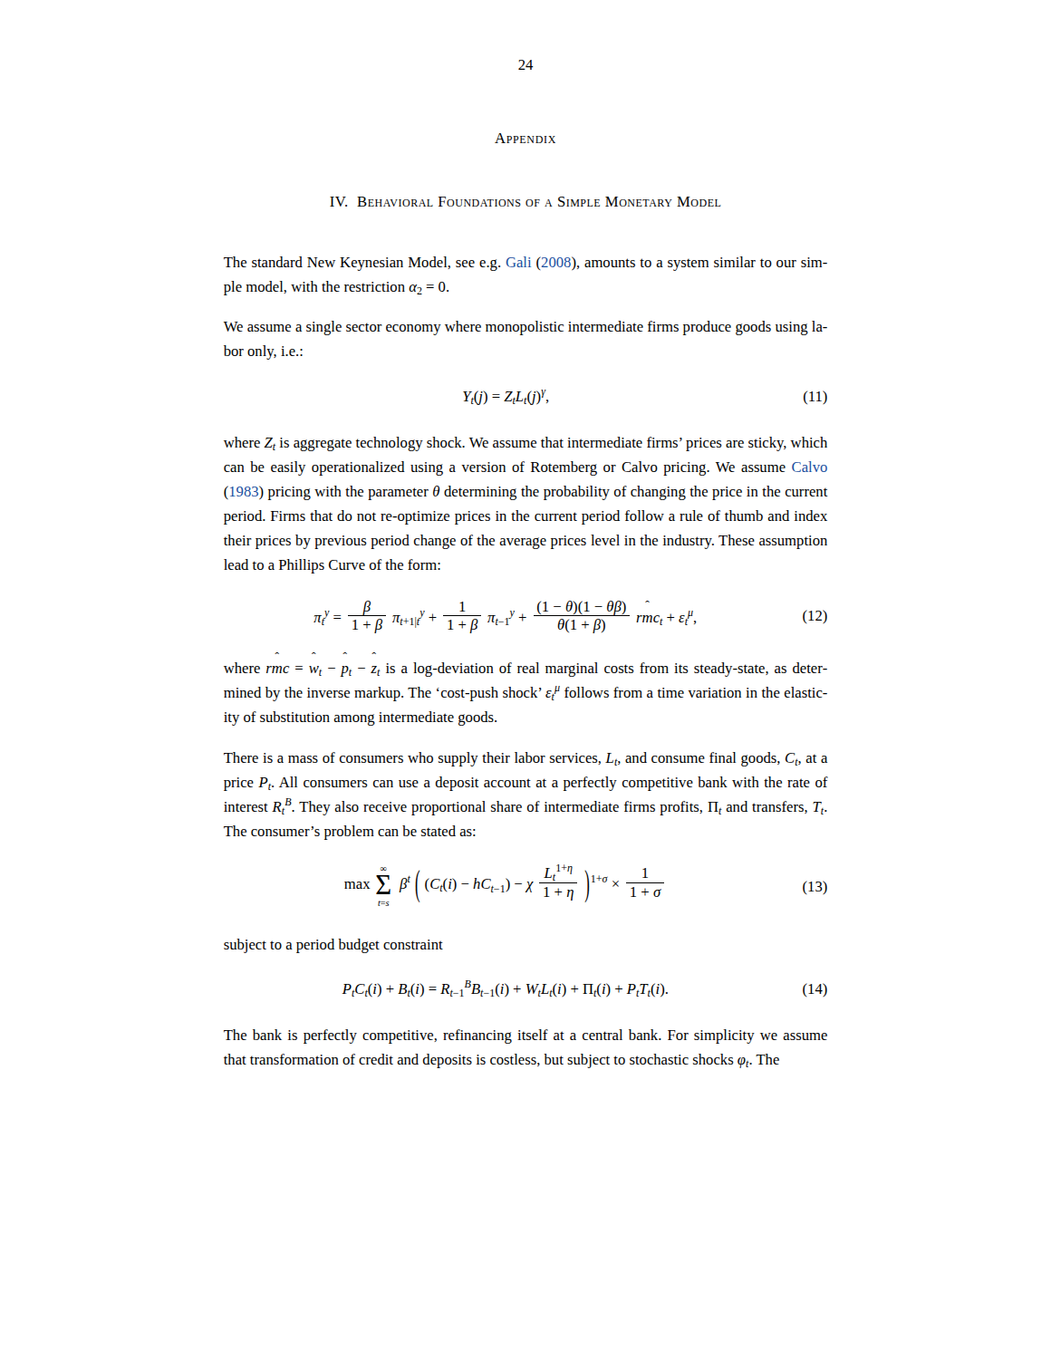24
Appendix
IV. Behavioral Foundations of a Simple Monetary Model
The standard New Keynesian Model, see e.g. Gali (2008), amounts to a system similar to our simple model, with the restriction α2 = 0.
We assume a single sector economy where monopolistic intermediate firms produce goods using labor only, i.e.:
Yt(j) = Zt Lt(j)γ,
(11)
where Zt is aggregate technology shock. We assume that intermediate firms’ prices are sticky, which can be easily operationalized using a version of Rotemberg or Calvo pricing. We assume Calvo (1983) pricing with the parameter θ determining the probability of changing the price in the current period. Firms that do not re-optimize prices in the current period follow a rule of thumb and index their prices by previous period change of the average prices level in the industry. These assumption lead to a Phillips Curve of the form:
πty = β 1 + β πt+1|ty + 11 + β πt−1y + (1 − θ)(1 − θβ) θ(1 + β) r̂m ct + εtμ,
(12)
where r̂m c = ̂wt − ̂pt − ̂zt is a log-deviation of real marginal costs from its steady-state, as determined by the inverse markup. The ‘cost-push shock’ εtμ follows from a time variation in the elasticity of substitution among intermediate goods.
There is a mass of consumers who supply their labor services, Lt, and consume final goods, Ct, at a price Pt. All consumers can use a deposit account at a perfectly competitive bank with the rate of interest RtB. They also receive proportional share of intermediate firms profits, Πt and transfers, Tt. The consumer’s problem can be stated as:
max ∞Σt=s βt ( (Ct(i) − hCt−1) − χ Lt1+η 1 + η )1+σ × 11 + σ
(13)
subject to a period budget constraint
PtCt(i) + Bt(i) = Rt−1BBt−1(i) + WtLt(i) + Πt(i) + PtTt(i).
(14)
The bank is perfectly competitive, refinancing itself at a central bank. For simplicity we assume that transformation of credit and deposits is costless, but subject to stochastic shocks φt. The